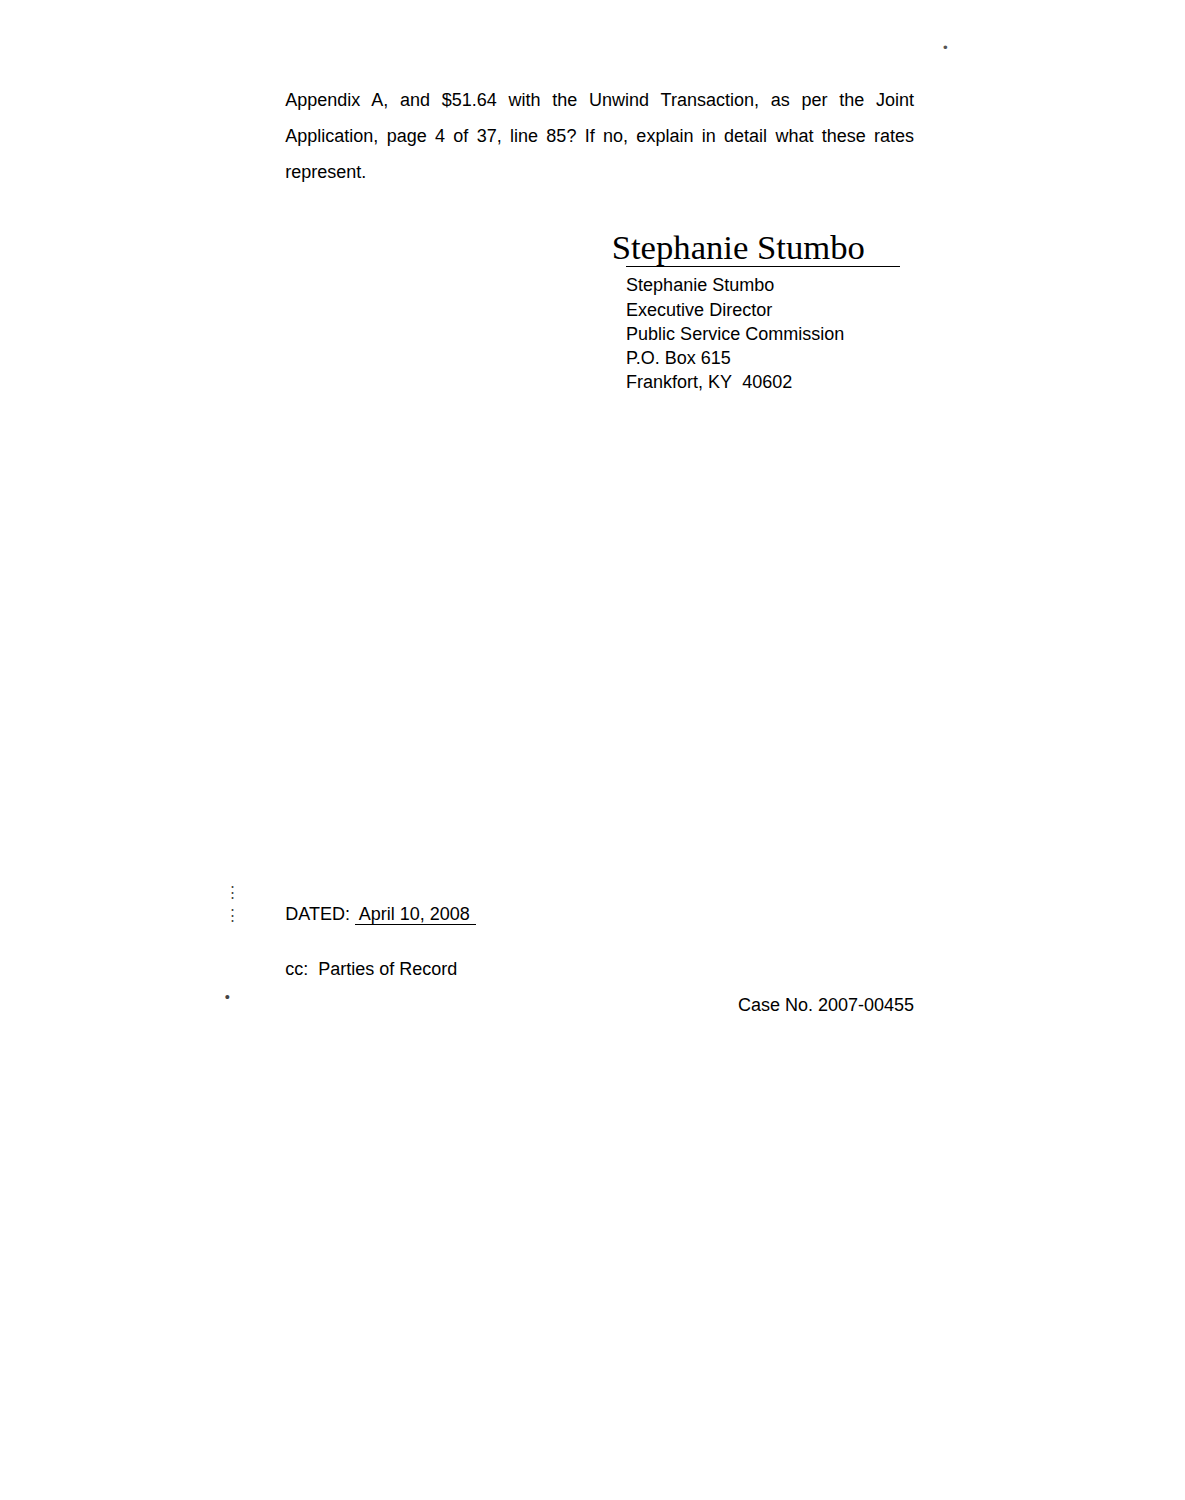•
Appendix A, and $51.64 with the Unwind Transaction, as per the Joint Application, page 4 of 37, line 85? If no, explain in detail what these rates represent.
Stephanie Stumbo
Stephanie Stumbo
Executive Director
Public Service Commission
P.O. Box 615
Frankfort, KY 40602
DATED: April 10, 2008
cc: Parties of Record
⋮
⋮
•
Case No. 2007-00455